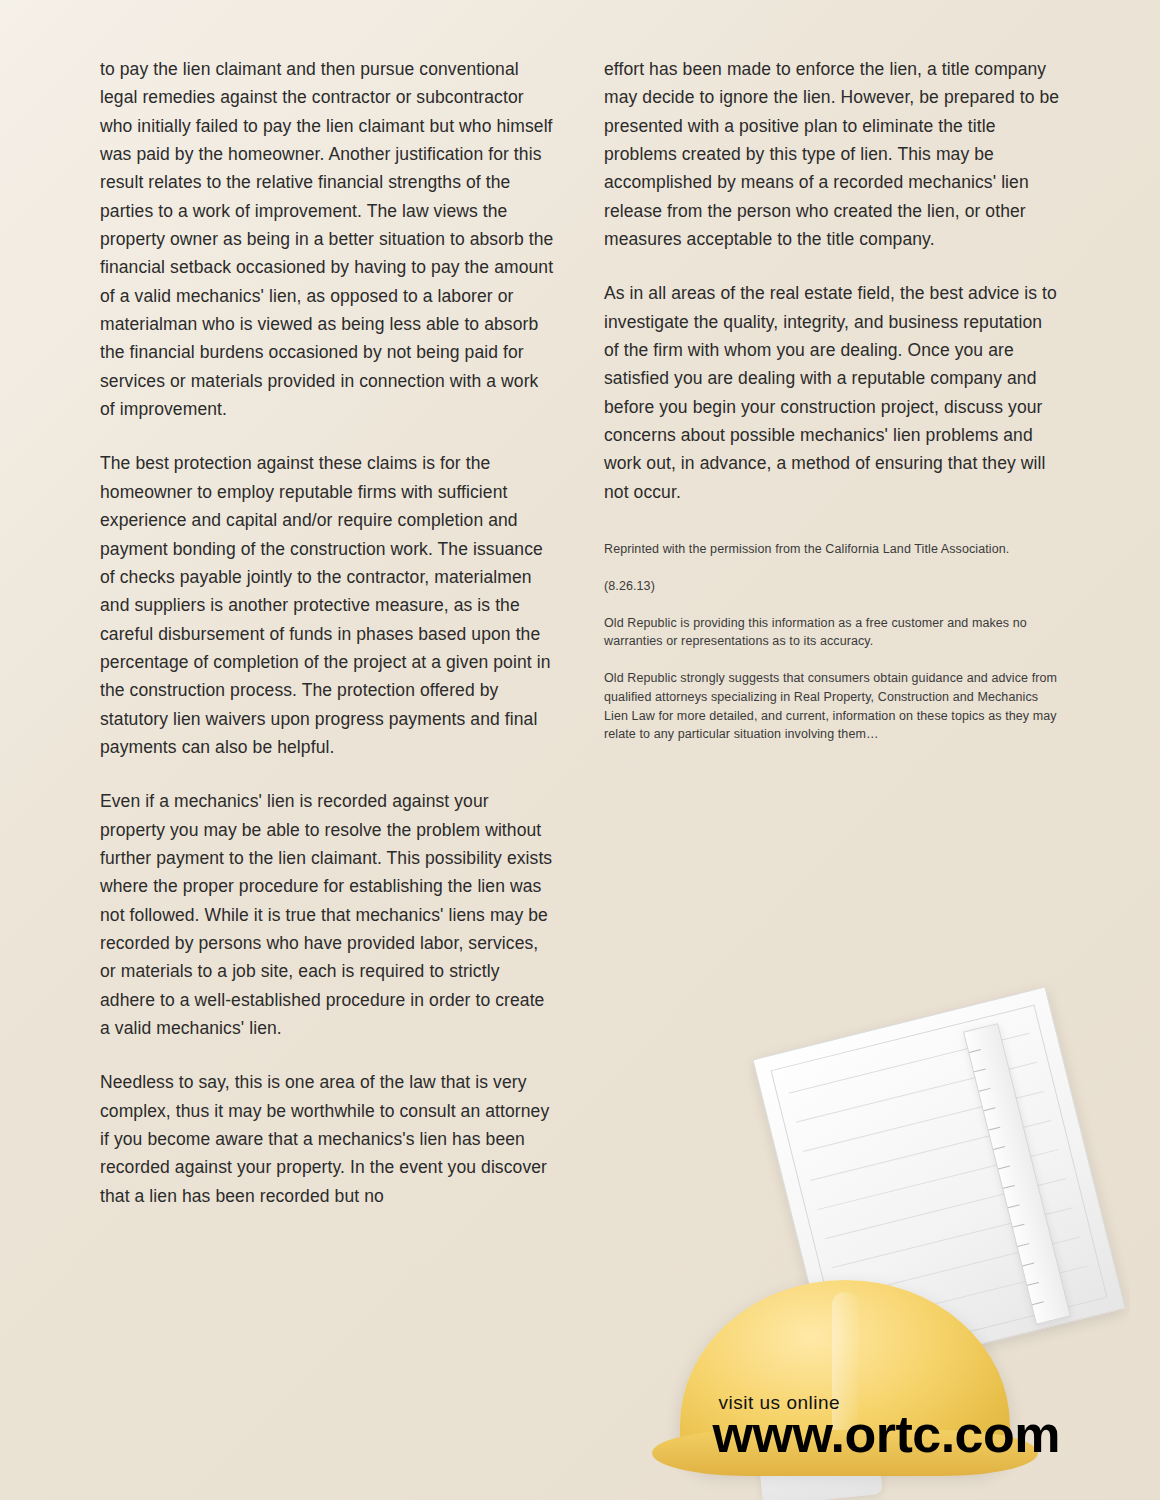to pay the lien claimant and then pursue conventional legal remedies against the contractor or subcontractor who initially failed to pay the lien claimant but who himself was paid by the homeowner. Another justification for this result relates to the relative financial strengths of the parties to a work of improvement. The law views the property owner as being in a better situation to absorb the financial setback occasioned by having to pay the amount of a valid mechanics' lien, as opposed to a laborer or materialman who is viewed as being less able to absorb the financial burdens occasioned by not being paid for services or materials provided in connection with a work of improvement.
The best protection against these claims is for the homeowner to employ reputable firms with sufficient experience and capital and/or require completion and payment bonding of the construction work. The issuance of checks payable jointly to the contractor, materialmen and suppliers is another protective measure, as is the careful disbursement of funds in phases based upon the percentage of completion of the project at a given point in the construction process. The protection offered by statutory lien waivers upon progress payments and final payments can also be helpful.
Even if a mechanics' lien is recorded against your property you may be able to resolve the problem without further payment to the lien claimant. This possibility exists where the proper procedure for establishing the lien was not followed. While it is true that mechanics' liens may be recorded by persons who have provided labor, services, or materials to a job site, each is required to strictly adhere to a well-established procedure in order to create a valid mechanics' lien.
Needless to say, this is one area of the law that is very complex, thus it may be worthwhile to consult an attorney if you become aware that a mechanics's lien has been recorded against your property. In the event you discover that a lien has been recorded but no
effort has been made to enforce the lien, a title company may decide to ignore the lien. However, be prepared to be presented with a positive plan to eliminate the title problems created by this type of lien. This may be accomplished by means of a recorded mechanics' lien release from the person who created the lien, or other measures acceptable to the title company.
As in all areas of the real estate field, the best advice is to investigate the quality, integrity, and business reputation of the firm with whom you are dealing. Once you are satisfied you are dealing with a reputable company and before you begin your construction project, discuss your concerns about possible mechanics' lien problems and work out, in advance, a method of ensuring that they will not occur.
Reprinted with the permission from the California Land Title Association.
(8.26.13)
Old Republic is providing this information as a free customer and makes no warranties or representations as to its accuracy.
Old Republic strongly suggests that consumers obtain guidance and advice from qualified attorneys specializing in Real Property, Construction and Mechanics Lien Law for more detailed, and current, information on these topics as they may relate to any particular situation involving them…
visit us online
www.ortc.com